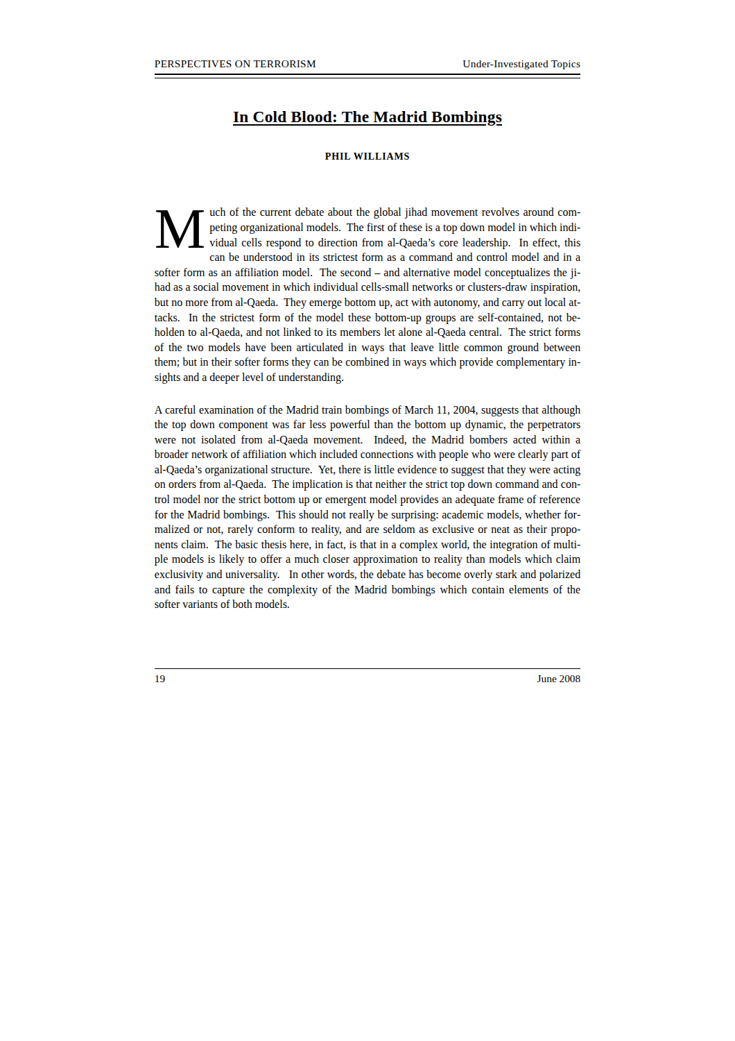Perspectives on Terrorism Under-Investigated Topics
In Cold Blood: The Madrid Bombings
PHIL WILLIAMS
Much of the current debate about the global jihad movement revolves around competing organizational models. The first of these is a top down model in which individual cells respond to direction from al-Qaeda’s core leadership. In effect, this can be understood in its strictest form as a command and control model and in a softer form as an affiliation model. The second – and alternative model conceptualizes the jihad as a social movement in which individual cells-small networks or clusters-draw inspiration, but no more from al-Qaeda. They emerge bottom up, act with autonomy, and carry out local attacks. In the strictest form of the model these bottom-up groups are self-contained, not beholden to al-Qaeda, and not linked to its members let alone al-Qaeda central. The strict forms of the two models have been articulated in ways that leave little common ground between them; but in their softer forms they can be combined in ways which provide complementary insights and a deeper level of understanding.
A careful examination of the Madrid train bombings of March 11, 2004, suggests that although the top down component was far less powerful than the bottom up dynamic, the perpetrators were not isolated from al-Qaeda movement. Indeed, the Madrid bombers acted within a broader network of affiliation which included connections with people who were clearly part of al-Qaeda’s organizational structure. Yet, there is little evidence to suggest that they were acting on orders from al-Qaeda. The implication is that neither the strict top down command and control model nor the strict bottom up or emergent model provides an adequate frame of reference for the Madrid bombings. This should not really be surprising: academic models, whether formalized or not, rarely conform to reality, and are seldom as exclusive or neat as their proponents claim. The basic thesis here, in fact, is that in a complex world, the integration of multiple models is likely to offer a much closer approximation to reality than models which claim exclusivity and universality. In other words, the debate has become overly stark and polarized and fails to capture the complexity of the Madrid bombings which contain elements of the softer variants of both models.
19 June 2008